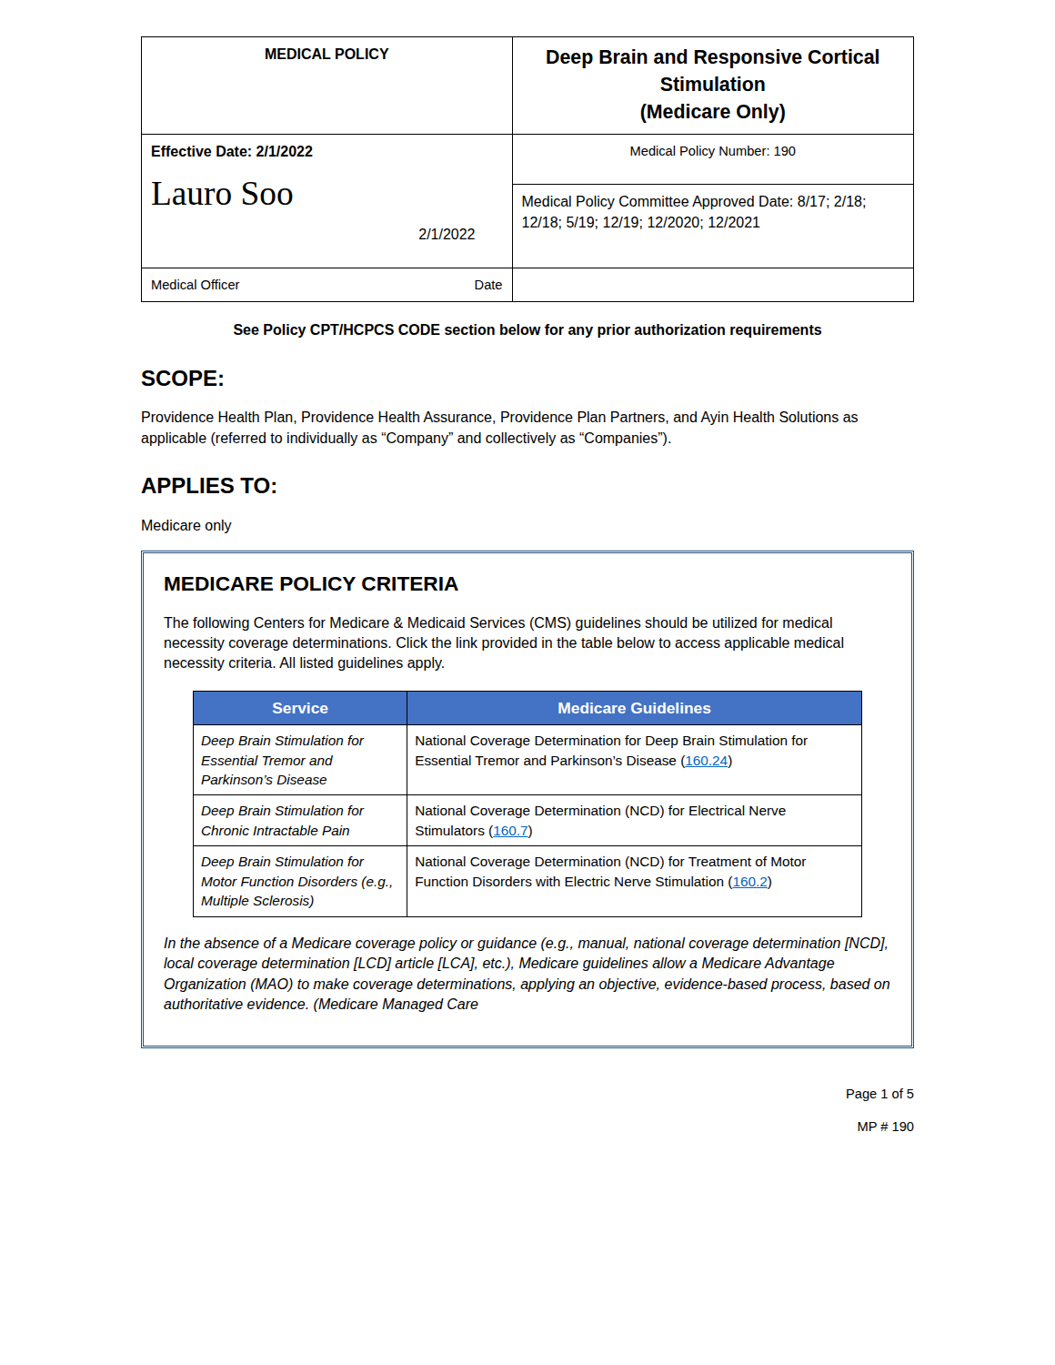| MEDICAL POLICY | Deep Brain and Responsive Cortical Stimulation (Medicare Only) |
| Effective Date: 2/1/2022 Lauro Soo 2/1/2022 | Medical Policy Number: 190 |
| Medical Policy Committee Approved Date: 8/17; 2/18; 12/18; 5/19; 12/19; 12/2020; 12/2021 |
| Medical Officer Date | |
See Policy CPT/HCPCS CODE section below for any prior authorization requirements
SCOPE:
Providence Health Plan, Providence Health Assurance, Providence Plan Partners, and Ayin Health Solutions as applicable (referred to individually as “Company” and collectively as “Companies”).
APPLIES TO:
Medicare only
MEDICARE POLICY CRITERIA
The following Centers for Medicare & Medicaid Services (CMS) guidelines should be utilized for medical necessity coverage determinations. Click the link provided in the table below to access applicable medical necessity criteria. All listed guidelines apply.
| Service | Medicare Guidelines |
| --- | --- |
| Deep Brain Stimulation for Essential Tremor and Parkinson’s Disease | National Coverage Determination for Deep Brain Stimulation for Essential Tremor and Parkinson’s Disease ( 160.24 ) |
| Deep Brain Stimulation for Chronic Intractable Pain | National Coverage Determination (NCD) for Electrical Nerve Stimulators ( 160.7 ) |
| Deep Brain Stimulation for Motor Function Disorders (e.g., Multiple Sclerosis) | National Coverage Determination (NCD) for Treatment of Motor Function Disorders with Electric Nerve Stimulation ( 160.2 ) |
In the absence of a Medicare coverage policy or guidance (e.g., manual, national coverage determination [NCD], local coverage determination [LCD] article [LCA], etc.), Medicare guidelines allow a Medicare Advantage Organization (MAO) to make coverage determinations, applying an objective, evidence-based process, based on authoritative evidence. (Medicare Managed Care
Page 1 of 5
MP # 190